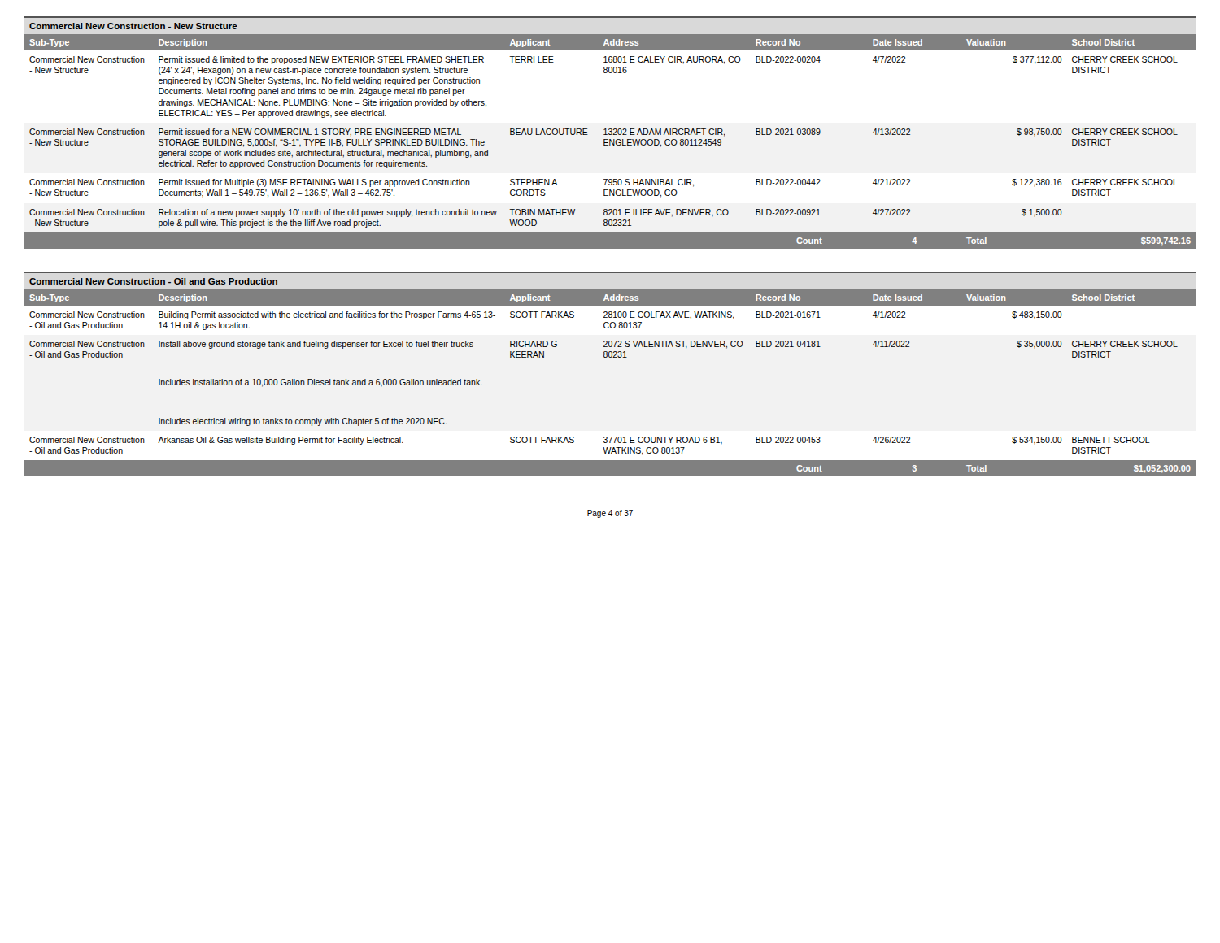Commercial New Construction - New Structure
| Sub-Type | Description | Applicant | Address | Record No | Date Issued | Valuation | School District |
| --- | --- | --- | --- | --- | --- | --- | --- |
| Commercial New Construction - New Structure | Permit issued & limited to the proposed NEW EXTERIOR STEEL FRAMED SHETLER (24' x 24', Hexagon) on a new cast-in-place concrete foundation system. Structure engineered by ICON Shelter Systems, Inc. No field welding required per Construction Documents. Metal roofing panel and trims to be min. 24gauge metal rib panel per drawings. MECHANICAL: None. PLUMBING: None – Site irrigation provided by others, ELECTRICAL: YES – Per approved drawings, see electrical. | TERRI LEE | 16801 E CALEY CIR, AURORA, CO 80016 | BLD-2022-00204 | 4/7/2022 | $ 377,112.00 | CHERRY CREEK SCHOOL DISTRICT |
| Commercial New Construction - New Structure | Permit issued for a NEW COMMERCIAL 1-STORY, PRE-ENGINEERED METAL STORAGE BUILDING, 5,000sf, “S-1”, TYPE II-B, FULLY SPRINKLED BUILDING. The general scope of work includes site, architectural, structural, mechanical, plumbing, and electrical. Refer to approved Construction Documents for requirements. | BEAU LACOUTURE | 13202 E ADAM AIRCRAFT CIR, ENGLEWOOD, CO 801124549 | BLD-2021-03089 | 4/13/2022 | $ 98,750.00 | CHERRY CREEK SCHOOL DISTRICT |
| Commercial New Construction - New Structure | Permit issued for Multiple (3) MSE RETAINING WALLS per approved Construction Documents; Wall 1 – 549.75', Wall 2 – 136.5', Wall 3 – 462.75'. | STEPHEN A CORDTS | 7950 S HANNIBAL CIR, ENGLEWOOD, CO | BLD-2022-00442 | 4/21/2022 | $ 122,380.16 | CHERRY CREEK SCHOOL DISTRICT |
| Commercial New Construction - New Structure | Relocation of a new power supply 10' north of the old power supply, trench conduit to new pole & pull wire. This project is the the Iliff Ave road project. | TOBIN MATHEW WOOD | 8201 E ILIFF AVE, DENVER, CO 802321 | BLD-2022-00921 | 4/27/2022 | $ 1,500.00 | |
| | Count | 4 | Total | $599,742.16 |
Commercial New Construction - Oil and Gas Production
| Sub-Type | Description | Applicant | Address | Record No | Date Issued | Valuation | School District |
| --- | --- | --- | --- | --- | --- | --- | --- |
| Commercial New Construction - Oil and Gas Production | Building Permit associated with the electrical and facilities for the Prosper Farms 4-65 13-14 1H oil & gas location. | SCOTT FARKAS | 28100 E COLFAX AVE, WATKINS, CO 80137 | BLD-2021-01671 | 4/1/2022 | $ 483,150.00 | |
| Commercial New Construction - Oil and Gas Production | Install above ground storage tank and fueling dispenser for Excel to fuel their trucks Includes installation of a 10,000 Gallon Diesel tank and a 6,000 Gallon unleaded tank. Includes electrical wiring to tanks to comply with Chapter 5 of the 2020 NEC. | RICHARD G KEERAN | 2072 S VALENTIA ST, DENVER, CO 80231 | BLD-2021-04181 | 4/11/2022 | $ 35,000.00 | CHERRY CREEK SCHOOL DISTRICT |
| Commercial New Construction - Oil and Gas Production | Arkansas Oil & Gas wellsite Building Permit for Facility Electrical. | SCOTT FARKAS | 37701 E COUNTY ROAD 6 B1, WATKINS, CO 80137 | BLD-2022-00453 | 4/26/2022 | $ 534,150.00 | BENNETT SCHOOL DISTRICT |
| | Count | 3 | Total | $1,052,300.00 |
Page 4 of 37